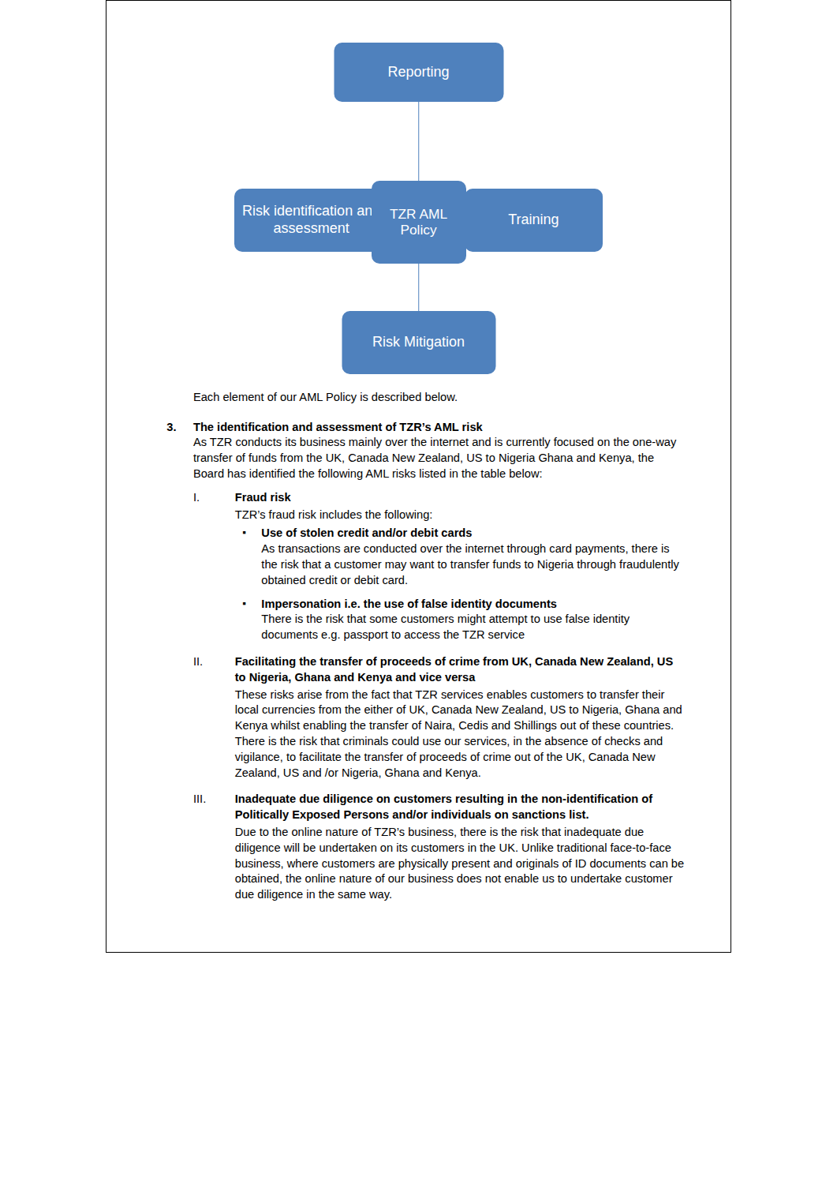Reporting
Risk identification and assessment
TZR AML Policy
Training
Risk Mitigation
Each element of our AML Policy is described below.
The identification and assessment of TZR’s AML risk
As TZR conducts its business mainly over the internet and is currently focused on the one-way transfer of funds from the UK, Canada New Zealand, US to Nigeria Ghana and Kenya, the Board has identified the following AML risks listed in the table below:
Fraud risk
TZR’s fraud risk includes the following:
Use of stolen credit and/or debit cards
As transactions are conducted over the internet through card payments, there is the risk that a customer may want to transfer funds to Nigeria through fraudulently obtained credit or debit card.
Impersonation i.e. the use of false identity documents
There is the risk that some customers might attempt to use false identity documents e.g. passport to access the TZR service
Facilitating the transfer of proceeds of crime from UK, Canada New Zealand, US to Nigeria, Ghana and Kenya and vice versa
These risks arise from the fact that TZR services enables customers to transfer their local currencies from the either of UK, Canada New Zealand, US to Nigeria, Ghana and Kenya whilst enabling the transfer of Naira, Cedis and Shillings out of these countries. There is the risk that criminals could use our services, in the absence of checks and vigilance, to facilitate the transfer of proceeds of crime out of the UK, Canada New Zealand, US and /or Nigeria, Ghana and Kenya.
Inadequate due diligence on customers resulting in the non-identification of Politically Exposed Persons and/or individuals on sanctions list.
Due to the online nature of TZR’s business, there is the risk that inadequate due diligence will be undertaken on its customers in the UK. Unlike traditional face-to-face business, where customers are physically present and originals of ID documents can be obtained, the online nature of our business does not enable us to undertake customer due diligence in the same way.